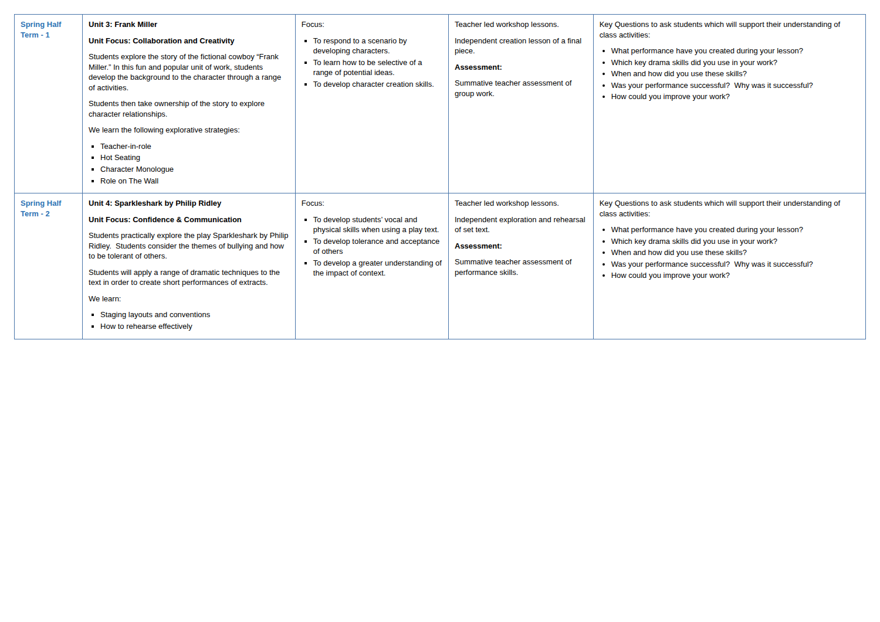| Spring Half Term - 1 | Unit 3: Frank Miller Unit Focus: Collaboration and Creativity Students explore the story of the fictional cowboy “Frank Miller.” In this fun and popular unit of work, students develop the background to the character through a range of activities. Students then take ownership of the story to explore character relationships. We learn the following explorative strategies: Teacher-in-role Hot Seating Character Monologue Role on The Wall | Focus: To respond to a scenario by developing characters. To learn how to be selective of a range of potential ideas. To develop character creation skills. | Teacher led workshop lessons. Independent creation lesson of a final piece. Assessment: Summative teacher assessment of group work. | Key Questions to ask students which will support their understanding of class activities: What performance have you created during your lesson? Which key drama skills did you use in your work? When and how did you use these skills? Was your performance successful? Why was it successful? How could you improve your work? |
| Spring Half Term - 2 | Unit 4: Sparkleshark by Philip Ridley Unit Focus: Confidence & Communication Students practically explore the play Sparkleshark by Philip Ridley. Students consider the themes of bullying and how to be tolerant of others. Students will apply a range of dramatic techniques to the text in order to create short performances of extracts. We learn: Staging layouts and conventions How to rehearse effectively | Focus: To develop students’ vocal and physical skills when using a play text. To develop tolerance and acceptance of others To develop a greater understanding of the impact of context. | Teacher led workshop lessons. Independent exploration and rehearsal of set text. Assessment: Summative teacher assessment of performance skills. | Key Questions to ask students which will support their understanding of class activities: What performance have you created during your lesson? Which key drama skills did you use in your work? When and how did you use these skills? Was your performance successful? Why was it successful? How could you improve your work? |